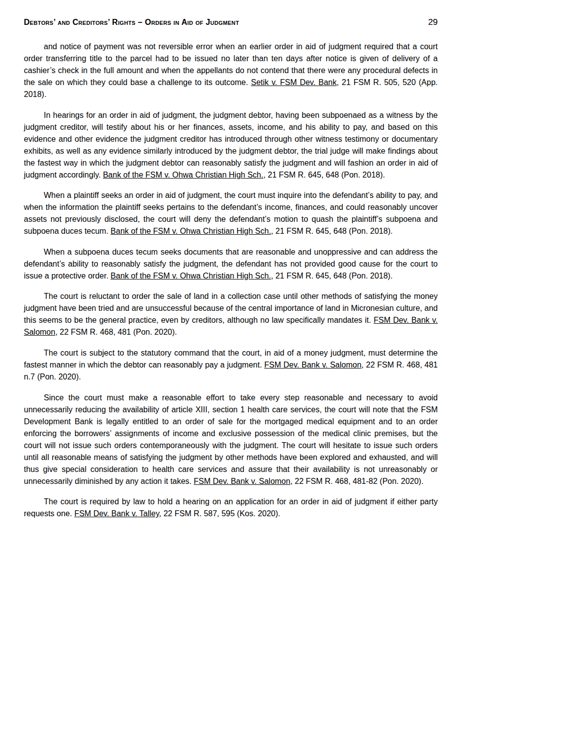Debtors’ and Creditors’ Rights – Orders in Aid of Judgment 29
and notice of payment was not reversible error when an earlier order in aid of judgment required that a court order transferring title to the parcel had to be issued no later than ten days after notice is given of delivery of a cashier’s check in the full amount and when the appellants do not contend that there were any procedural defects in the sale on which they could base a challenge to its outcome. Setik v. FSM Dev. Bank, 21 FSM R. 505, 520 (App. 2018).
In hearings for an order in aid of judgment, the judgment debtor, having been subpoenaed as a witness by the judgment creditor, will testify about his or her finances, assets, income, and his ability to pay, and based on this evidence and other evidence the judgment creditor has introduced through other witness testimony or documentary exhibits, as well as any evidence similarly introduced by the judgment debtor, the trial judge will make findings about the fastest way in which the judgment debtor can reasonably satisfy the judgment and will fashion an order in aid of judgment accordingly. Bank of the FSM v. Ohwa Christian High Sch., 21 FSM R. 645, 648 (Pon. 2018).
When a plaintiff seeks an order in aid of judgment, the court must inquire into the defendant’s ability to pay, and when the information the plaintiff seeks pertains to the defendant’s income, finances, and could reasonably uncover assets not previously disclosed, the court will deny the defendant’s motion to quash the plaintiff’s subpoena and subpoena duces tecum. Bank of the FSM v. Ohwa Christian High Sch., 21 FSM R. 645, 648 (Pon. 2018).
When a subpoena duces tecum seeks documents that are reasonable and unoppressive and can address the defendant’s ability to reasonably satisfy the judgment, the defendant has not provided good cause for the court to issue a protective order. Bank of the FSM v. Ohwa Christian High Sch., 21 FSM R. 645, 648 (Pon. 2018).
The court is reluctant to order the sale of land in a collection case until other methods of satisfying the money judgment have been tried and are unsuccessful because of the central importance of land in Micronesian culture, and this seems to be the general practice, even by creditors, although no law specifically mandates it. FSM Dev. Bank v. Salomon, 22 FSM R. 468, 481 (Pon. 2020).
The court is subject to the statutory command that the court, in aid of a money judgment, must determine the fastest manner in which the debtor can reasonably pay a judgment. FSM Dev. Bank v. Salomon, 22 FSM R. 468, 481 n.7 (Pon. 2020).
Since the court must make a reasonable effort to take every step reasonable and necessary to avoid unnecessarily reducing the availability of article XIII, section 1 health care services, the court will note that the FSM Development Bank is legally entitled to an order of sale for the mortgaged medical equipment and to an order enforcing the borrowers’ assignments of income and exclusive possession of the medical clinic premises, but the court will not issue such orders contemporaneously with the judgment. The court will hesitate to issue such orders until all reasonable means of satisfying the judgment by other methods have been explored and exhausted, and will thus give special consideration to health care services and assure that their availability is not unreasonably or unnecessarily diminished by any action it takes. FSM Dev. Bank v. Salomon, 22 FSM R. 468, 481-82 (Pon. 2020).
The court is required by law to hold a hearing on an application for an order in aid of judgment if either party requests one. FSM Dev. Bank v. Talley, 22 FSM R. 587, 595 (Kos. 2020).